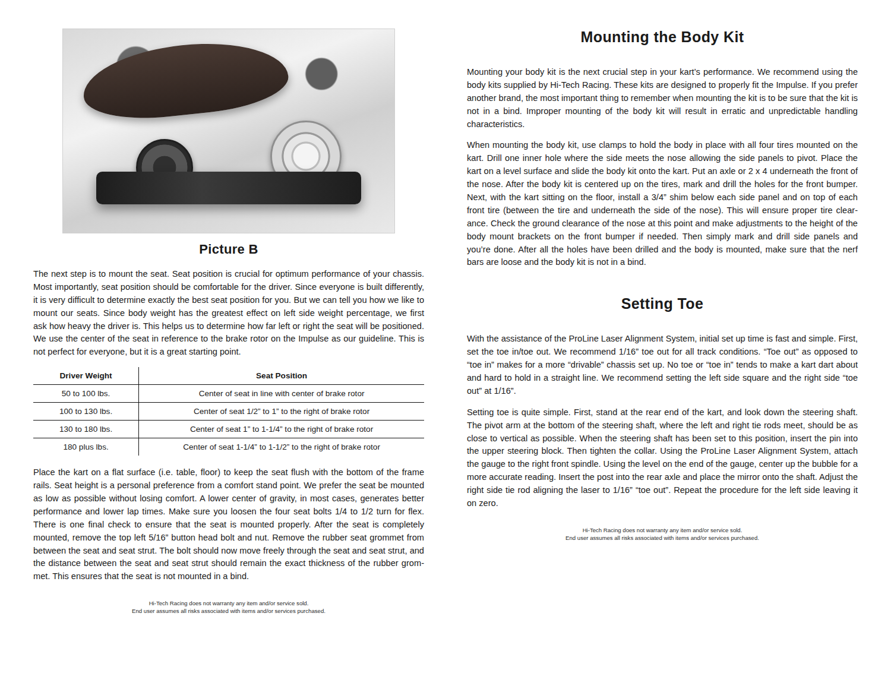Picture B
The next step is to mount the seat. Seat position is crucial for optimum performance of your chassis. Most importantly, seat position should be comfortable for the driver. Since everyone is built differently, it is very difficult to determine exactly the best seat position for you. But we can tell you how we like to mount our seats. Since body weight has the greatest effect on left side weight percentage, we first ask how heavy the driver is. This helps us to determine how far left or right the seat will be positioned. We use the center of the seat in reference to the brake rotor on the Impulse as our guideline. This is not perfect for everyone, but it is a great starting point.
| Driver Weight | Seat Position |
| --- | --- |
| 50 to 100 lbs. | Center of seat in line with center of brake rotor |
| 100 to 130 lbs. | Center of seat 1/2” to 1” to the right of brake rotor |
| 130 to 180 lbs. | Center of seat 1” to 1‑1/4” to the right of brake rotor |
| 180 plus lbs. | Center of seat 1‑1/4” to 1‑1/2” to the right of brake rotor |
Place the kart on a flat surface (i.e. table, floor) to keep the seat flush with the bottom of the frame rails. Seat height is a personal preference from a comfort stand point. We prefer the seat be mounted as low as possible without losing comfort. A lower center of gravity, in most cases, generates better performance and lower lap times. Make sure you loosen the four seat bolts 1/4 to 1/2 turn for flex. There is one final check to ensure that the seat is mounted properly. After the seat is completely mounted, remove the top left 5/16” button head bolt and nut. Remove the rubber seat grommet from between the seat and seat strut. The bolt should now move freely through the seat and seat strut, and the distance between the seat and seat strut should remain the exact thickness of the rubber grommet. This ensures that the seat is not mounted in a bind.
Hi-Tech Racing does not warranty any item and/or service sold.
End user assumes all risks associated with items and/or services purchased.
Mounting the Body Kit
Mounting your body kit is the next crucial step in your kart’s performance. We recommend using the body kits supplied by Hi-Tech Racing. These kits are designed to properly fit the Impulse. If you prefer another brand, the most important thing to remember when mounting the kit is to be sure that the kit is not in a bind. Improper mounting of the body kit will result in erratic and unpredictable handling characteristics.
When mounting the body kit, use clamps to hold the body in place with all four tires mounted on the kart. Drill one inner hole where the side meets the nose allowing the side panels to pivot. Place the kart on a level surface and slide the body kit onto the kart. Put an axle or 2 x 4 underneath the front of the nose. After the body kit is centered up on the tires, mark and drill the holes for the front bumper. Next, with the kart sitting on the floor, install a 3/4” shim below each side panel and on top of each front tire (between the tire and underneath the side of the nose). This will ensure proper tire clearance. Check the ground clearance of the nose at this point and make adjustments to the height of the body mount brackets on the front bumper if needed. Then simply mark and drill side panels and you’re done. After all the holes have been drilled and the body is mounted, make sure that the nerf bars are loose and the body kit is not in a bind.
Setting Toe
With the assistance of the ProLine Laser Alignment System, initial set up time is fast and simple. First, set the toe in/toe out. We recommend 1/16” toe out for all track conditions. “Toe out” as opposed to “toe in” makes for a more “drivable” chassis set up. No toe or “toe in” tends to make a kart dart about and hard to hold in a straight line. We recommend setting the left side square and the right side “toe out” at 1/16”.
Setting toe is quite simple. First, stand at the rear end of the kart, and look down the steering shaft. The pivot arm at the bottom of the steering shaft, where the left and right tie rods meet, should be as close to vertical as possible. When the steering shaft has been set to this position, insert the pin into the upper steering block. Then tighten the collar. Using the ProLine Laser Alignment System, attach the gauge to the right front spindle. Using the level on the end of the gauge, center up the bubble for a more accurate reading. Insert the post into the rear axle and place the mirror onto the shaft. Adjust the right side tie rod aligning the laser to 1/16” “toe out”. Repeat the procedure for the left side leaving it on zero.
Hi-Tech Racing does not warranty any item and/or service sold.
End user assumes all risks associated with items and/or services purchased.